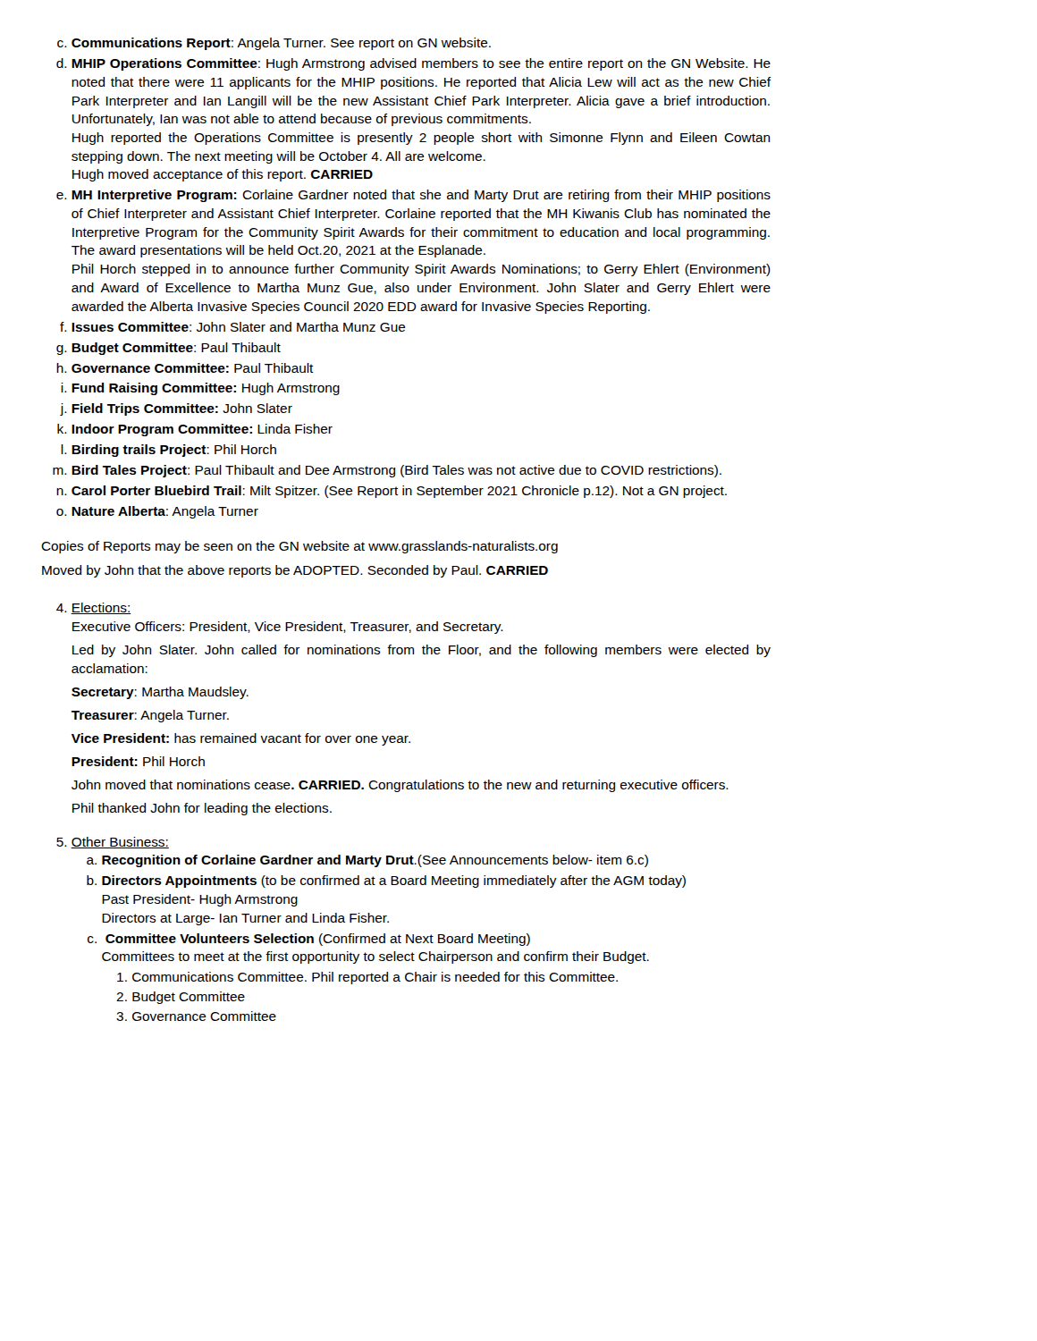Communications Report: Angela Turner. See report on GN website.
MHIP Operations Committee: Hugh Armstrong advised members to see the entire report on the GN Website. He noted that there were 11 applicants for the MHIP positions. He reported that Alicia Lew will act as the new Chief Park Interpreter and Ian Langill will be the new Assistant Chief Park Interpreter. Alicia gave a brief introduction. Unfortunately, Ian was not able to attend because of previous commitments.
Hugh reported the Operations Committee is presently 2 people short with Simonne Flynn and Eileen Cowtan stepping down. The next meeting will be October 4. All are welcome.
Hugh moved acceptance of this report. CARRIED
MH Interpretive Program: Corlaine Gardner noted that she and Marty Drut are retiring from their MHIP positions of Chief Interpreter and Assistant Chief Interpreter. Corlaine reported that the MH Kiwanis Club has nominated the Interpretive Program for the Community Spirit Awards for their commitment to education and local programming. The award presentations will be held Oct.20, 2021 at the Esplanade.
Phil Horch stepped in to announce further Community Spirit Awards Nominations; to Gerry Ehlert (Environment) and Award of Excellence to Martha Munz Gue, also under Environment. John Slater and Gerry Ehlert were awarded the Alberta Invasive Species Council 2020 EDD award for Invasive Species Reporting.
Issues Committee: John Slater and Martha Munz Gue
Budget Committee: Paul Thibault
Governance Committee: Paul Thibault
Fund Raising Committee: Hugh Armstrong
Field Trips Committee: John Slater
Indoor Program Committee: Linda Fisher
Birding trails Project: Phil Horch
Bird Tales Project: Paul Thibault and Dee Armstrong (Bird Tales was not active due to COVID restrictions).
Carol Porter Bluebird Trail: Milt Spitzer. (See Report in September 2021 Chronicle p.12). Not a GN project.
Nature Alberta: Angela Turner
Copies of Reports may be seen on the GN website at www.grasslands-naturalists.org
Moved by John that the above reports be ADOPTED. Seconded by Paul. CARRIED
Elections:
Executive Officers: President, Vice President, Treasurer, and Secretary.
Led by John Slater. John called for nominations from the Floor, and the following members were elected by acclamation:
Secretary: Martha Maudsley.
Treasurer: Angela Turner.
Vice President: has remained vacant for over one year.
President: Phil Horch
John moved that nominations cease. CARRIED. Congratulations to the new and returning executive officers.
Phil thanked John for leading the elections.
Other Business:
Recognition of Corlaine Gardner and Marty Drut.(See Announcements below- item 6.c)
Directors Appointments (to be confirmed at a Board Meeting immediately after the AGM today)
Past President- Hugh Armstrong
Directors at Large- Ian Turner and Linda Fisher.
Committee Volunteers Selection (Confirmed at Next Board Meeting)
Committees to meet at the first opportunity to select Chairperson and confirm their Budget.
Communications Committee. Phil reported a Chair is needed for this Committee.
Budget Committee
Governance Committee